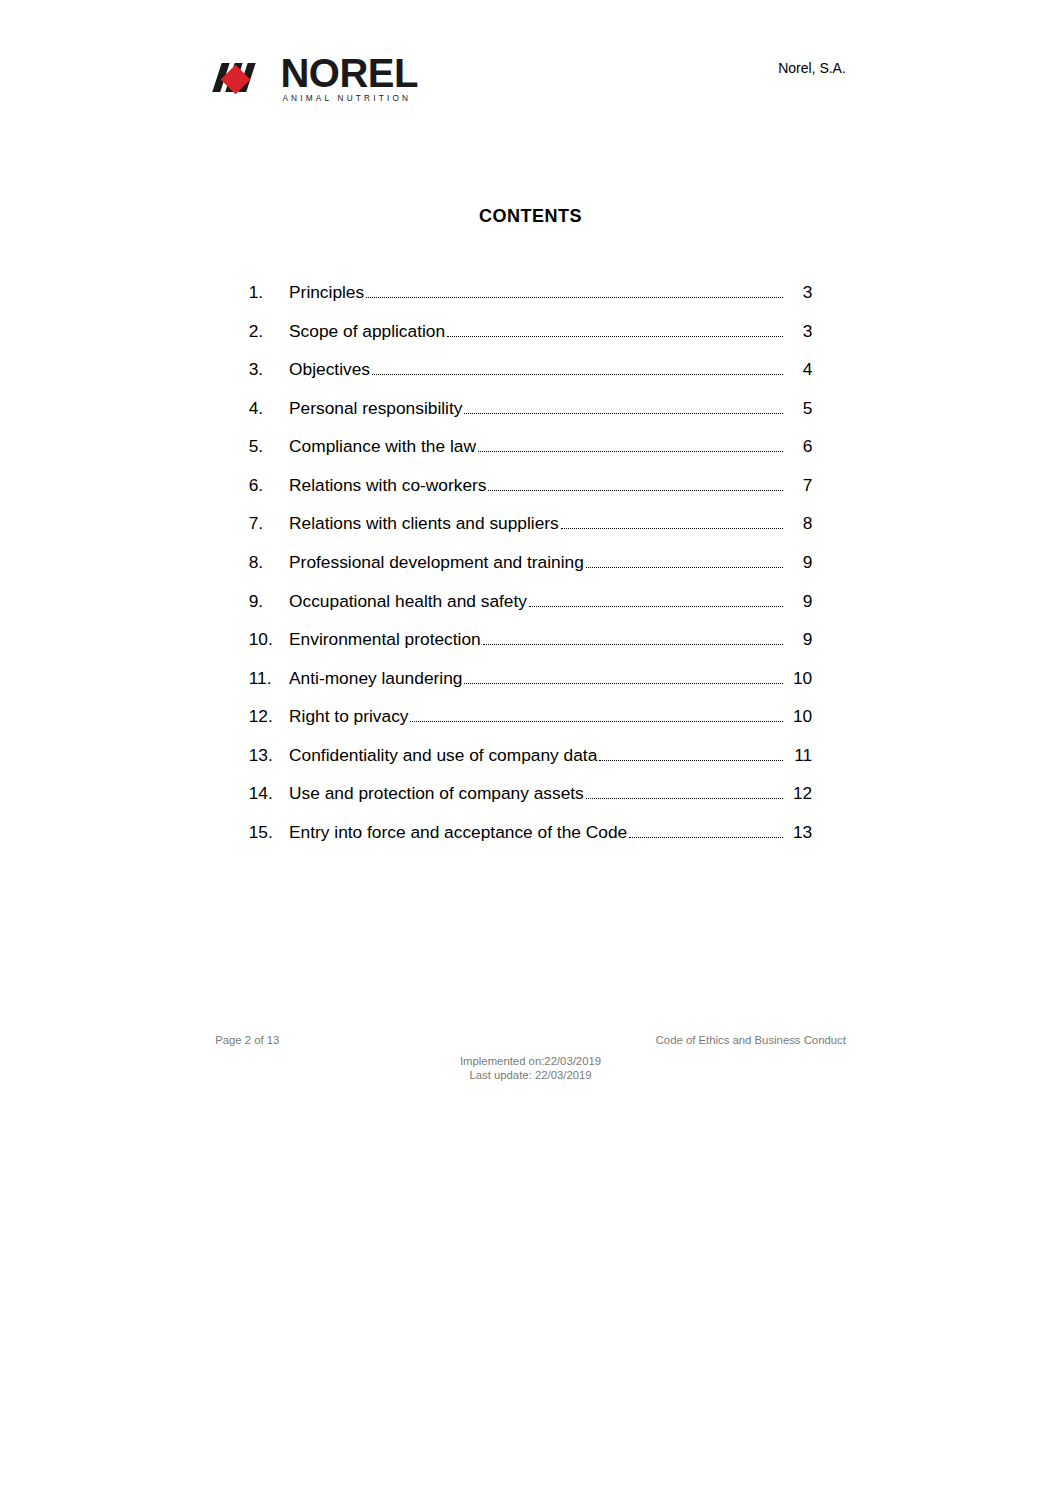NOREL
ANIMAL NUTRITION
Norel, S.A.
CONTENTS
1. Principles 3
2. Scope of application 3
3. Objectives 4
4. Personal responsibility 5
5. Compliance with the law 6
6. Relations with co-workers 7
7. Relations with clients and suppliers 8
8. Professional development and training 9
9. Occupational health and safety 9
10. Environmental protection 9
11. Anti-money laundering 10
12. Right to privacy 10
13. Confidentiality and use of company data 11
14. Use and protection of company assets 12
15. Entry into force and acceptance of the Code 13
Page 2 of 13 Code of Ethics and Business Conduct
Implemented on:22/03/2019
Last update: 22/03/2019